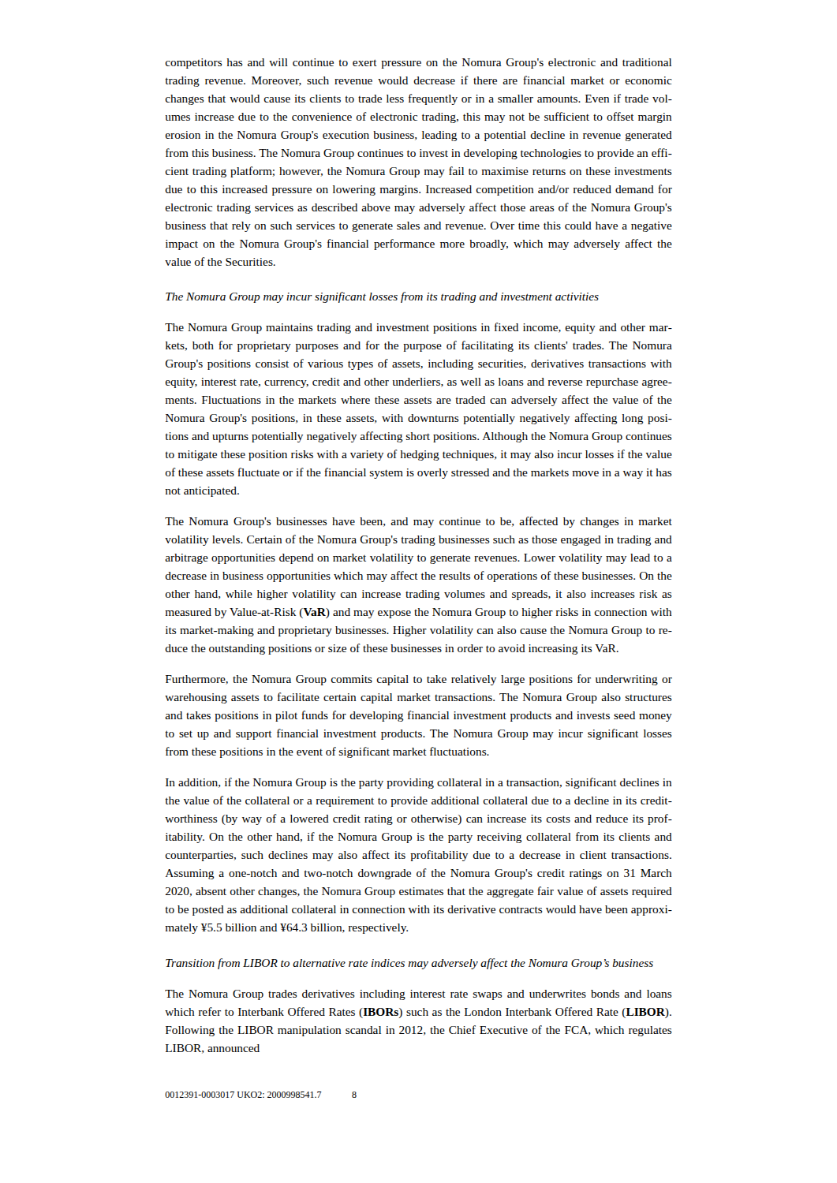competitors has and will continue to exert pressure on the Nomura Group's electronic and traditional trading revenue. Moreover, such revenue would decrease if there are financial market or economic changes that would cause its clients to trade less frequently or in a smaller amounts. Even if trade volumes increase due to the convenience of electronic trading, this may not be sufficient to offset margin erosion in the Nomura Group's execution business, leading to a potential decline in revenue generated from this business. The Nomura Group continues to invest in developing technologies to provide an efficient trading platform; however, the Nomura Group may fail to maximise returns on these investments due to this increased pressure on lowering margins. Increased competition and/or reduced demand for electronic trading services as described above may adversely affect those areas of the Nomura Group's business that rely on such services to generate sales and revenue. Over time this could have a negative impact on the Nomura Group's financial performance more broadly, which may adversely affect the value of the Securities.
The Nomura Group may incur significant losses from its trading and investment activities
The Nomura Group maintains trading and investment positions in fixed income, equity and other markets, both for proprietary purposes and for the purpose of facilitating its clients' trades. The Nomura Group's positions consist of various types of assets, including securities, derivatives transactions with equity, interest rate, currency, credit and other underliers, as well as loans and reverse repurchase agreements. Fluctuations in the markets where these assets are traded can adversely affect the value of the Nomura Group's positions, in these assets, with downturns potentially negatively affecting long positions and upturns potentially negatively affecting short positions. Although the Nomura Group continues to mitigate these position risks with a variety of hedging techniques, it may also incur losses if the value of these assets fluctuate or if the financial system is overly stressed and the markets move in a way it has not anticipated.
The Nomura Group's businesses have been, and may continue to be, affected by changes in market volatility levels. Certain of the Nomura Group's trading businesses such as those engaged in trading and arbitrage opportunities depend on market volatility to generate revenues. Lower volatility may lead to a decrease in business opportunities which may affect the results of operations of these businesses. On the other hand, while higher volatility can increase trading volumes and spreads, it also increases risk as measured by Value-at-Risk (VaR) and may expose the Nomura Group to higher risks in connection with its market-making and proprietary businesses. Higher volatility can also cause the Nomura Group to reduce the outstanding positions or size of these businesses in order to avoid increasing its VaR.
Furthermore, the Nomura Group commits capital to take relatively large positions for underwriting or warehousing assets to facilitate certain capital market transactions. The Nomura Group also structures and takes positions in pilot funds for developing financial investment products and invests seed money to set up and support financial investment products. The Nomura Group may incur significant losses from these positions in the event of significant market fluctuations.
In addition, if the Nomura Group is the party providing collateral in a transaction, significant declines in the value of the collateral or a requirement to provide additional collateral due to a decline in its creditworthiness (by way of a lowered credit rating or otherwise) can increase its costs and reduce its profitability. On the other hand, if the Nomura Group is the party receiving collateral from its clients and counterparties, such declines may also affect its profitability due to a decrease in client transactions. Assuming a one-notch and two-notch downgrade of the Nomura Group's credit ratings on 31 March 2020, absent other changes, the Nomura Group estimates that the aggregate fair value of assets required to be posted as additional collateral in connection with its derivative contracts would have been approximately ¥5.5 billion and ¥64.3 billion, respectively.
Transition from LIBOR to alternative rate indices may adversely affect the Nomura Group’s business
The Nomura Group trades derivatives including interest rate swaps and underwrites bonds and loans which refer to Interbank Offered Rates (IBORs) such as the London Interbank Offered Rate (LIBOR). Following the LIBOR manipulation scandal in 2012, the Chief Executive of the FCA, which regulates LIBOR, announced
0012391-0003017 UKO2: 2000998541.7 8